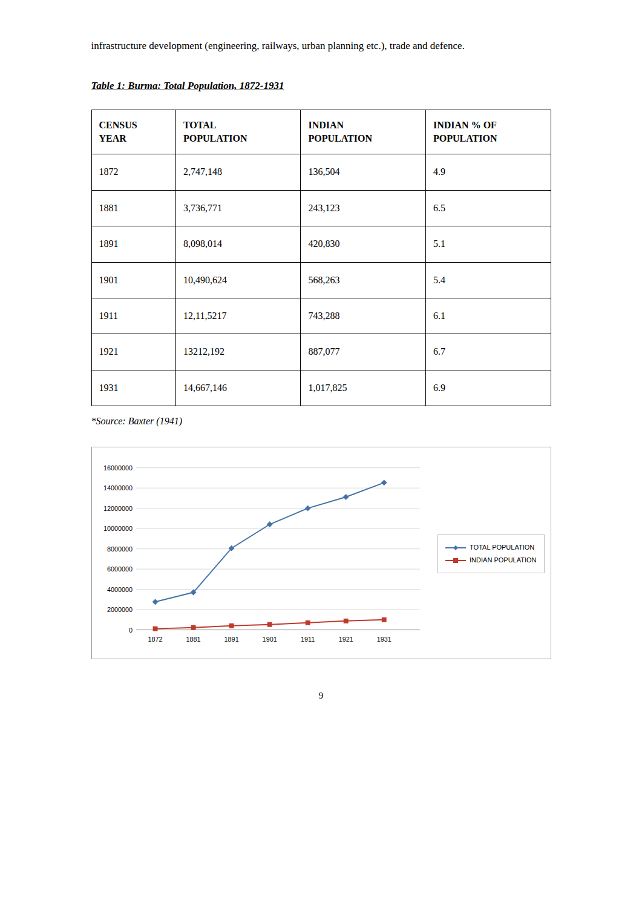infrastructure development (engineering, railways, urban planning etc.), trade and defence.
Table 1: Burma: Total Population, 1872-1931
| Census Year | Total Population | Indian Population | Indian % of Population |
| --- | --- | --- | --- |
| 1872 | 2,747,148 | 136,504 | 4.9 |
| 1881 | 3,736,771 | 243,123 | 6.5 |
| 1891 | 8,098,014 | 420,830 | 5.1 |
| 1901 | 10,490,624 | 568,263 | 5.4 |
| 1911 | 12,11,5217 | 743,288 | 6.1 |
| 1921 | 13212,192 | 887,077 | 6.7 |
| 1931 | 14,667,146 | 1,017,825 | 6.9 |
*Source: Baxter (1941)
16000000 14000000 12000000 10000000 8000000 6000000 4000000 2000000 0 1872 1881 1891 1901 1911 1921 1931
TOTAL POPULATION
INDIAN POPULATION
9